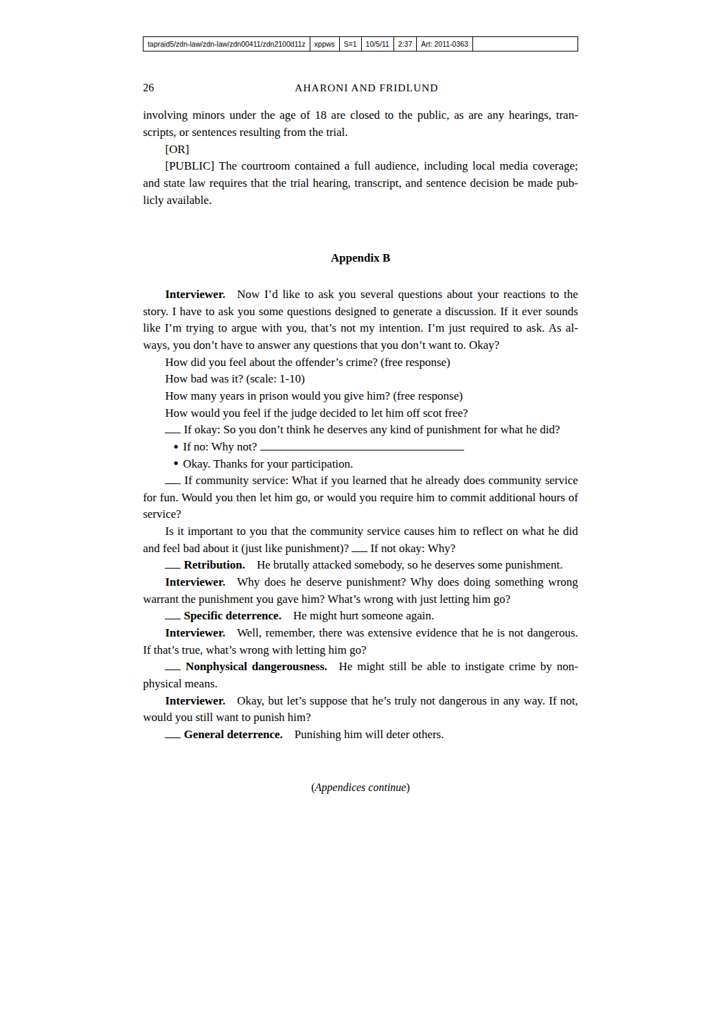tapraid5/zdn-law/zdn-law/zdn00411/zdn2100d11z
xppws
S=1
10/5/11
2:37
Art: 2011-0363
26 Aharoni and Fridlund
involving minors under the age of 18 are closed to the public, as are any hearings, transcripts, or sentences resulting from the trial.
[OR]
[PUBLIC] The courtroom contained a full audience, including local media coverage; and state law requires that the trial hearing, transcript, and sentence decision be made publicly available.
Appendix B
Interviewer. Now I’d like to ask you several questions about your reactions to the story. I have to ask you some questions designed to generate a discussion. If it ever sounds like I’m trying to argue with you, that’s not my intention. I’m just required to ask. As always, you don’t have to answer any questions that you don’t want to. Okay?
How did you feel about the offender’s crime? (free response)
How bad was it? (scale: 1-10)
How many years in prison would you give him? (free response)
How would you feel if the judge decided to let him off scot free?
If okay: So you don’t think he deserves any kind of punishment for what he did?
If no: Why not?
Okay. Thanks for your participation.
If community service: What if you learned that he already does community service for fun. Would you then let him go, or would you require him to commit additional hours of service?
Is it important to you that the community service causes him to reflect on what he did and feel bad about it (just like punishment)? If not okay: Why?
Retribution. He brutally attacked somebody, so he deserves some punishment.
Interviewer. Why does he deserve punishment? Why does doing something wrong warrant the punishment you gave him? What’s wrong with just letting him go?
Specific deterrence. He might hurt someone again.
Interviewer. Well, remember, there was extensive evidence that he is not dangerous. If that’s true, what’s wrong with letting him go?
Nonphysical dangerousness. He might still be able to instigate crime by nonphysical means.
Interviewer. Okay, but let’s suppose that he’s truly not dangerous in any way. If not, would you still want to punish him?
General deterrence. Punishing him will deter others.
(Appendices continue)